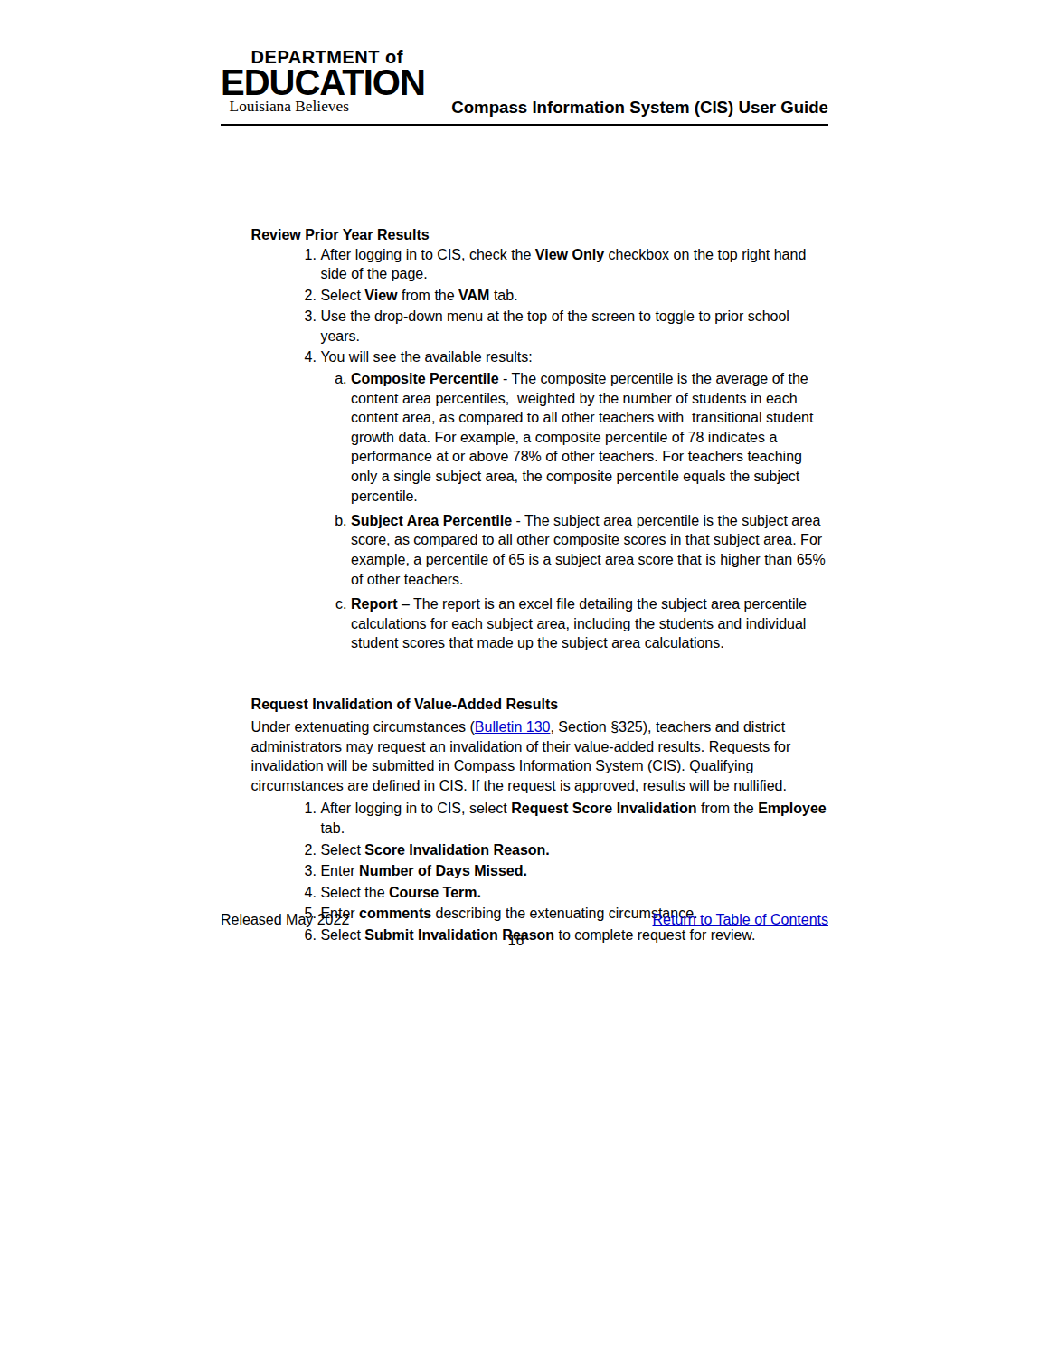DEPARTMENT of EDUCATION Louisiana Believes
Compass Information System (CIS) User Guide
Review Prior Year Results
After logging in to CIS, check the View Only checkbox on the top right hand side of the page.
Select View from the VAM tab.
Use the drop-down menu at the top of the screen to toggle to prior school years.
You will see the available results:
Composite Percentile - The composite percentile is the average of the content area percentiles, weighted by the number of students in each content area, as compared to all other teachers with transitional student growth data. For example, a composite percentile of 78 indicates a performance at or above 78% of other teachers. For teachers teaching only a single subject area, the composite percentile equals the subject percentile.
Subject Area Percentile - The subject area percentile is the subject area score, as compared to all other composite scores in that subject area. For example, a percentile of 65 is a subject area score that is higher than 65% of other teachers.
Report – The report is an excel file detailing the subject area percentile calculations for each subject area, including the students and individual student scores that made up the subject area calculations.
Request Invalidation of Value-Added Results
Under extenuating circumstances (Bulletin 130, Section §325), teachers and district administrators may request an invalidation of their value-added results. Requests for invalidation will be submitted in Compass Information System (CIS). Qualifying circumstances are defined in CIS. If the request is approved, results will be nullified.
After logging in to CIS, select Request Score Invalidation from the Employee tab.
Select Score Invalidation Reason.
Enter Number of Days Missed.
Select the Course Term.
Enter comments describing the extenuating circumstance.
Select Submit Invalidation Reason to complete request for review.
Released May 2022 Return to Table of Contents
16